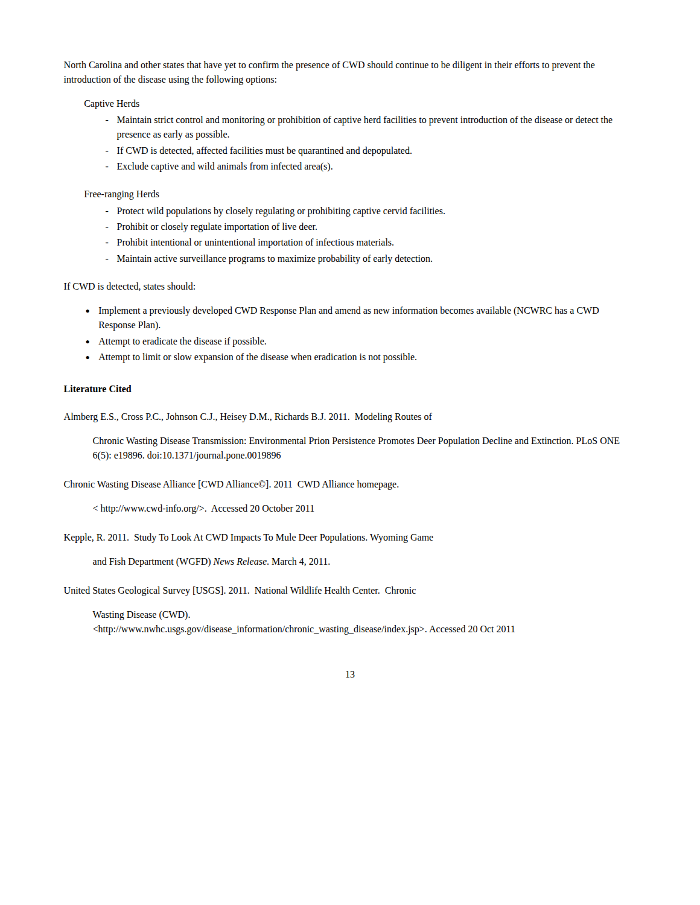North Carolina and other states that have yet to confirm the presence of CWD should continue to be diligent in their efforts to prevent the introduction of the disease using the following options:
Captive Herds
Maintain strict control and monitoring or prohibition of captive herd facilities to prevent introduction of the disease or detect the presence as early as possible.
If CWD is detected, affected facilities must be quarantined and depopulated.
Exclude captive and wild animals from infected area(s).
Free-ranging Herds
Protect wild populations by closely regulating or prohibiting captive cervid facilities.
Prohibit or closely regulate importation of live deer.
Prohibit intentional or unintentional importation of infectious materials.
Maintain active surveillance programs to maximize probability of early detection.
If CWD is detected, states should:
Implement a previously developed CWD Response Plan and amend as new information becomes available (NCWRC has a CWD Response Plan).
Attempt to eradicate the disease if possible.
Attempt to limit or slow expansion of the disease when eradication is not possible.
Literature Cited
Almberg E.S., Cross P.C., Johnson C.J., Heisey D.M., Richards B.J. 2011. Modeling Routes of
Chronic Wasting Disease Transmission: Environmental Prion Persistence Promotes Deer Population Decline and Extinction. PLoS ONE 6(5): e19896. doi:10.1371/journal.pone.0019896
Chronic Wasting Disease Alliance [CWD Alliance©]. 2011 CWD Alliance homepage.
< http://www.cwd-info.org/>. Accessed 20 October 2011
Kepple, R. 2011. Study To Look At CWD Impacts To Mule Deer Populations. Wyoming Game
and Fish Department (WGFD) News Release. March 4, 2011.
United States Geological Survey [USGS]. 2011. National Wildlife Health Center. Chronic
Wasting Disease (CWD).
<http://www.nwhc.usgs.gov/disease_information/chronic_wasting_disease/index.jsp>. Accessed 20 Oct 2011
13